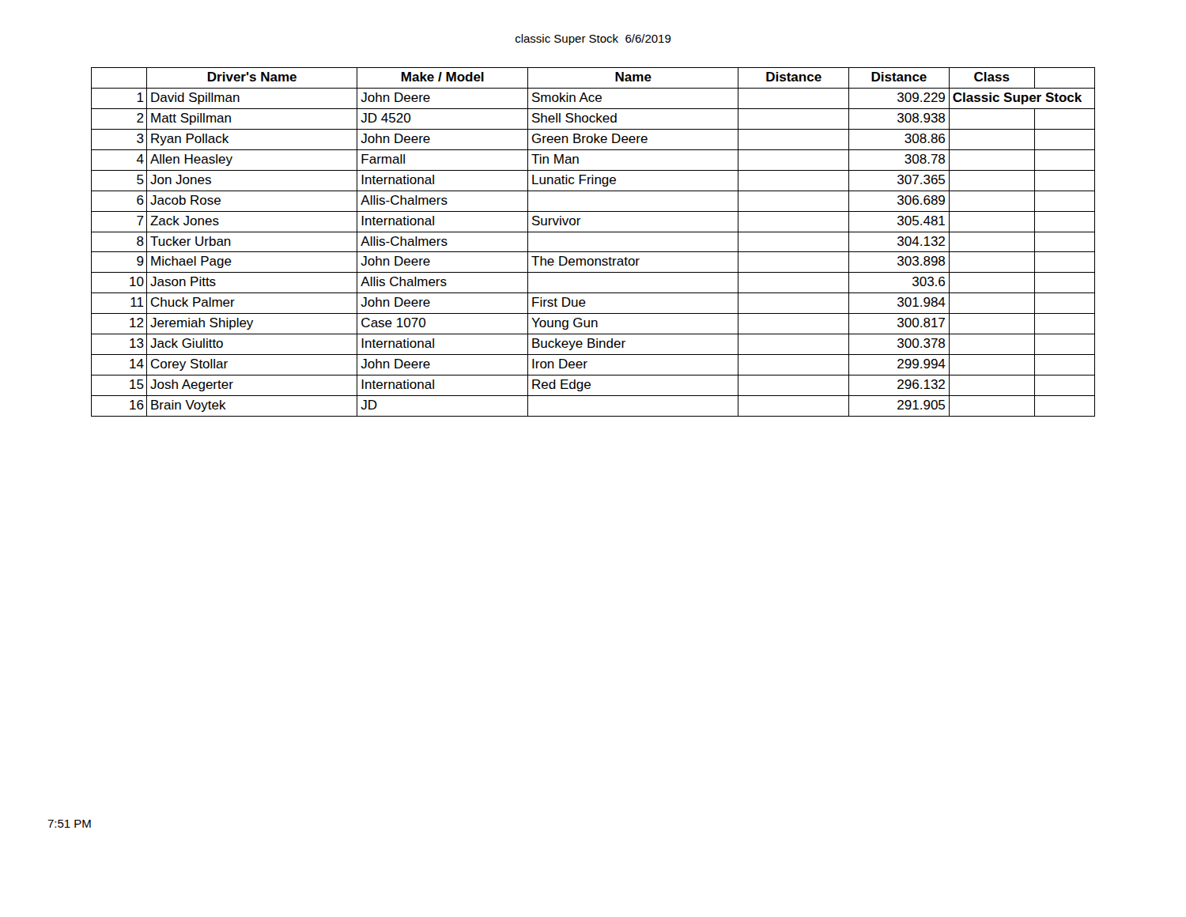classic Super Stock 6/6/2019
| | Driver's Name | Make / Model | Name | Distance | Distance | Class | |
| --- | --- | --- | --- | --- | --- | --- | --- |
| 1 | David Spillman | John Deere | Smokin Ace | | 309.229 | Classic Super Stock |
| 2 | Matt Spillman | JD 4520 | Shell Shocked | | 308.938 | | |
| 3 | Ryan Pollack | John Deere | Green Broke Deere | | 308.86 | | |
| 4 | Allen Heasley | Farmall | Tin Man | | 308.78 | | |
| 5 | Jon Jones | International | Lunatic Fringe | | 307.365 | | |
| 6 | Jacob Rose | Allis-Chalmers | | | 306.689 | | |
| 7 | Zack Jones | International | Survivor | | 305.481 | | |
| 8 | Tucker Urban | Allis-Chalmers | | | 304.132 | | |
| 9 | Michael Page | John Deere | The Demonstrator | | 303.898 | | |
| 10 | Jason Pitts | Allis Chalmers | | | 303.6 | | |
| 11 | Chuck Palmer | John Deere | First Due | | 301.984 | | |
| 12 | Jeremiah Shipley | Case 1070 | Young Gun | | 300.817 | | |
| 13 | Jack Giulitto | International | Buckeye Binder | | 300.378 | | |
| 14 | Corey Stollar | John Deere | Iron Deer | | 299.994 | | |
| 15 | Josh Aegerter | International | Red Edge | | 296.132 | | |
| 16 | Brain Voytek | JD | | | 291.905 | | |
7:51 PM